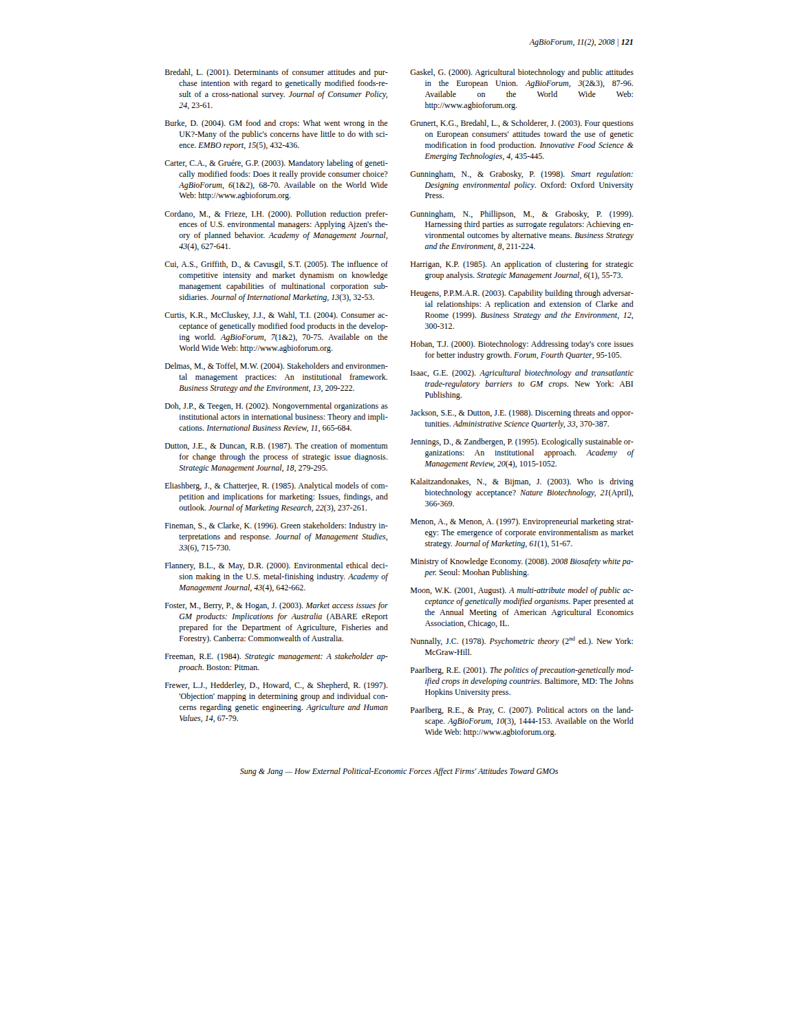AgBioForum, 11(2), 2008 | 121
Bredahl, L. (2001). Determinants of consumer attitudes and purchase intention with regard to genetically modified foods-result of a cross-national survey. Journal of Consumer Policy, 24, 23-61.
Burke, D. (2004). GM food and crops: What went wrong in the UK?-Many of the public's concerns have little to do with science. EMBO report, 15(5), 432-436.
Carter, C.A., & Gruére, G.P. (2003). Mandatory labeling of genetically modified foods: Does it really provide consumer choice? AgBioForum, 6(1&2), 68-70. Available on the World Wide Web: http://www.agbioforum.org.
Cordano, M., & Frieze, I.H. (2000). Pollution reduction preferences of U.S. environmental managers: Applying Ajzen's theory of planned behavior. Academy of Management Journal, 43(4), 627-641.
Cui, A.S., Griffith, D., & Cavusgil, S.T. (2005). The influence of competitive intensity and market dynamism on knowledge management capabilities of multinational corporation subsidiaries. Journal of International Marketing, 13(3), 32-53.
Curtis, K.R., McCluskey, J.J., & Wahl, T.I. (2004). Consumer acceptance of genetically modified food products in the developing world. AgBioForum, 7(1&2), 70-75. Available on the World Wide Web: http://www.agbioforum.org.
Delmas, M., & Toffel, M.W. (2004). Stakeholders and environmental management practices: An institutional framework. Business Strategy and the Environment, 13, 209-222.
Doh, J.P., & Teegen, H. (2002). Nongovernmental organizations as institutional actors in international business: Theory and implications. International Business Review, 11, 665-684.
Dutton, J.E., & Duncan, R.B. (1987). The creation of momentum for change through the process of strategic issue diagnosis. Strategic Management Journal, 18, 279-295.
Eliashberg, J., & Chatterjee, R. (1985). Analytical models of competition and implications for marketing: Issues, findings, and outlook. Journal of Marketing Research, 22(3), 237-261.
Fineman, S., & Clarke, K. (1996). Green stakeholders: Industry interpretations and response. Journal of Management Studies, 33(6), 715-730.
Flannery, B.L., & May, D.R. (2000). Environmental ethical decision making in the U.S. metal-finishing industry. Academy of Management Journal, 43(4), 642-662.
Foster, M., Berry, P., & Hogan, J. (2003). Market access issues for GM products: Implications for Australia (ABARE eReport prepared for the Department of Agriculture, Fisheries and Forestry). Canberra: Commonwealth of Australia.
Freeman, R.E. (1984). Strategic management: A stakeholder approach. Boston: Pitman.
Frewer, L.J., Hedderley, D., Howard, C., & Shepherd, R. (1997). 'Objection' mapping in determining group and individual concerns regarding genetic engineering. Agriculture and Human Values, 14, 67-79.
Gaskel, G. (2000). Agricultural biotechnology and public attitudes in the European Union. AgBioForum, 3(2&3), 87-96. Available on the World Wide Web: http://www.agbioforum.org.
Grunert, K.G., Bredahl, L., & Scholderer, J. (2003). Four questions on European consumers' attitudes toward the use of genetic modification in food production. Innovative Food Science & Emerging Technologies, 4, 435-445.
Gunningham, N., & Grabosky, P. (1998). Smart regulation: Designing environmental policy. Oxford: Oxford University Press.
Gunningham, N., Phillipson, M., & Grabosky, P. (1999). Harnessing third parties as surrogate regulators: Achieving environmental outcomes by alternative means. Business Strategy and the Environment, 8, 211-224.
Harrigan, K.P. (1985). An application of clustering for strategic group analysis. Strategic Management Journal, 6(1), 55-73.
Heugens, P.P.M.A.R. (2003). Capability building through adversarial relationships: A replication and extension of Clarke and Roome (1999). Business Strategy and the Environment, 12, 300-312.
Hoban, T.J. (2000). Biotechnology: Addressing today's core issues for better industry growth. Forum, Fourth Quarter, 95-105.
Isaac, G.E. (2002). Agricultural biotechnology and transatlantic trade-regulatory barriers to GM crops. New York: ABI Publishing.
Jackson, S.E., & Dutton, J.E. (1988). Discerning threats and opportunities. Administrative Science Quarterly, 33, 370-387.
Jennings, D., & Zandbergen, P. (1995). Ecologically sustainable organizations: An institutional approach. Academy of Management Review, 20(4), 1015-1052.
Kalaitzandonakes, N., & Bijman, J. (2003). Who is driving biotechnology acceptance? Nature Biotechnology, 21(April), 366-369.
Menon, A., & Menon, A. (1997). Enviropreneurial marketing strategy: The emergence of corporate environmentalism as market strategy. Journal of Marketing, 61(1), 51-67.
Ministry of Knowledge Economy. (2008). 2008 Biosafety white paper. Seoul: Moohan Publishing.
Moon, W.K. (2001, August). A multi-attribute model of public acceptance of genetically modified organisms. Paper presented at the Annual Meeting of American Agricultural Economics Association, Chicago, IL.
Nunnally, J.C. (1978). Psychometric theory (2nd ed.). New York: McGraw-Hill.
Paarlberg, R.E. (2001). The politics of precaution-genetically modified crops in developing countries. Baltimore, MD: The Johns Hopkins University press.
Paarlberg, R.E., & Pray, C. (2007). Political actors on the landscape. AgBioForum, 10(3), 1444-153. Available on the World Wide Web: http://www.agbioforum.org.
Sung & Jang — How External Political-Economic Forces Affect Firms' Attitudes Toward GMOs